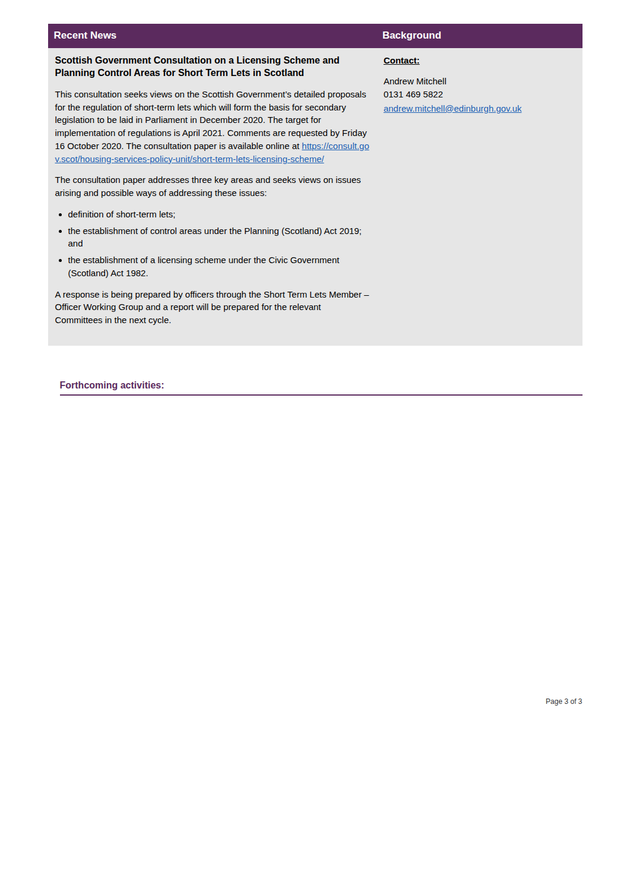| Recent News | Background |
| --- | --- |
| Scottish Government Consultation on a Licensing Scheme and Planning Control Areas for Short Term Lets in Scotland This consultation seeks views on the Scottish Government’s detailed proposals for the regulation of short-term lets which will form the basis for secondary legislation to be laid in Parliament in December 2020. The target for implementation of regulations is April 2021. Comments are requested by Friday 16 October 2020. The consultation paper is available online at https://consult.gov.scot/housing-services-policy-unit/short-term-lets-licensing-scheme/ The consultation paper addresses three key areas and seeks views on issues arising and possible ways of addressing these issues: definition of short-term lets; the establishment of control areas under the Planning (Scotland) Act 2019; and the establishment of a licensing scheme under the Civic Government (Scotland) Act 1982. A response is being prepared by officers through the Short Term Lets Member – Officer Working Group and a report will be prepared for the relevant Committees in the next cycle. | Contact: Andrew Mitchell 0131 469 5822 andrew.mitchell@edinburgh.gov.uk |
Forthcoming activities:
Page 3 of 3